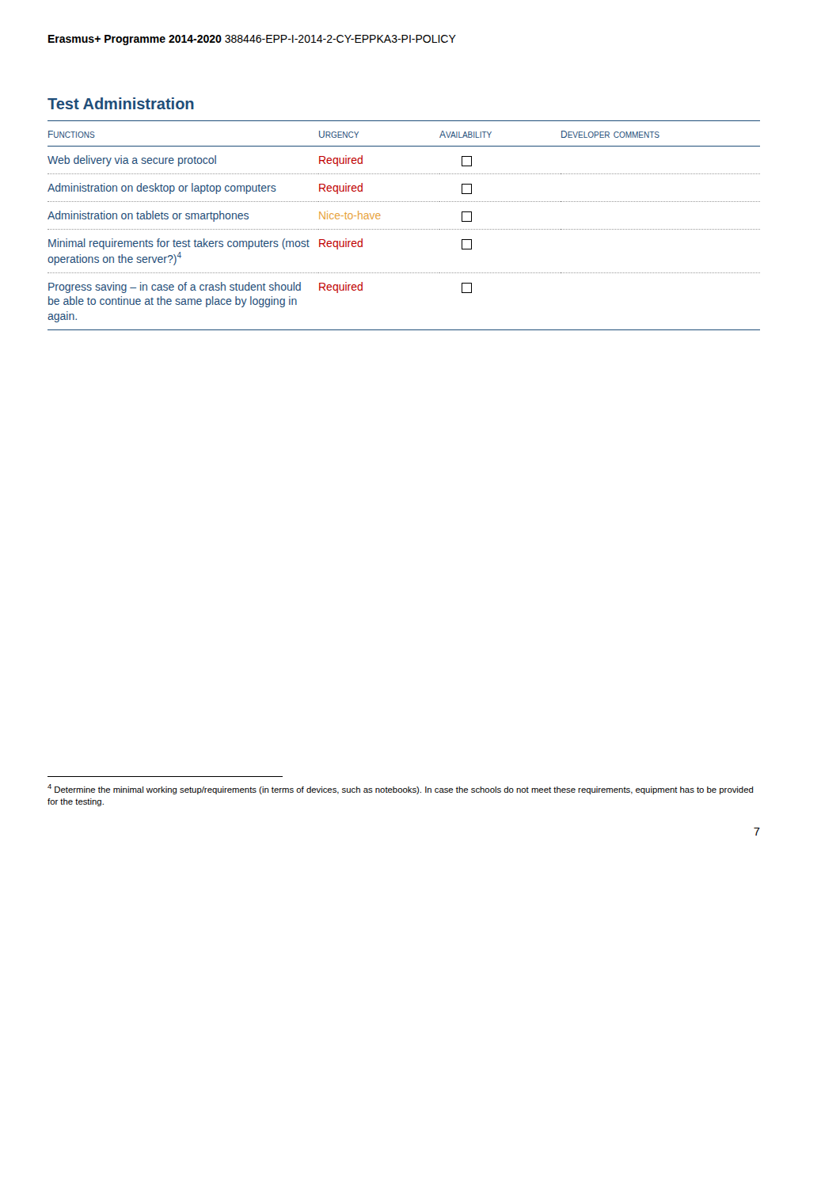Erasmus+ Programme 2014-2020 388446-EPP-I-2014-2-CY-EPPKA3-PI-POLICY
Test Administration
| Functions | Urgency | Availability | Developer comments |
| --- | --- | --- | --- |
| Web delivery via a secure protocol | Required | | |
| Administration on desktop or laptop computers | Required | | |
| Administration on tablets or smartphones | Nice-to-have | | |
| Minimal requirements for test takers computers (most operations on the server?) 4 | Required | | |
| Progress saving – in case of a crash student should be able to continue at the same place by logging in again. | Required | | |
4 Determine the minimal working setup/requirements (in terms of devices, such as notebooks). In case the schools do not meet these requirements, equipment has to be provided for the testing.
7